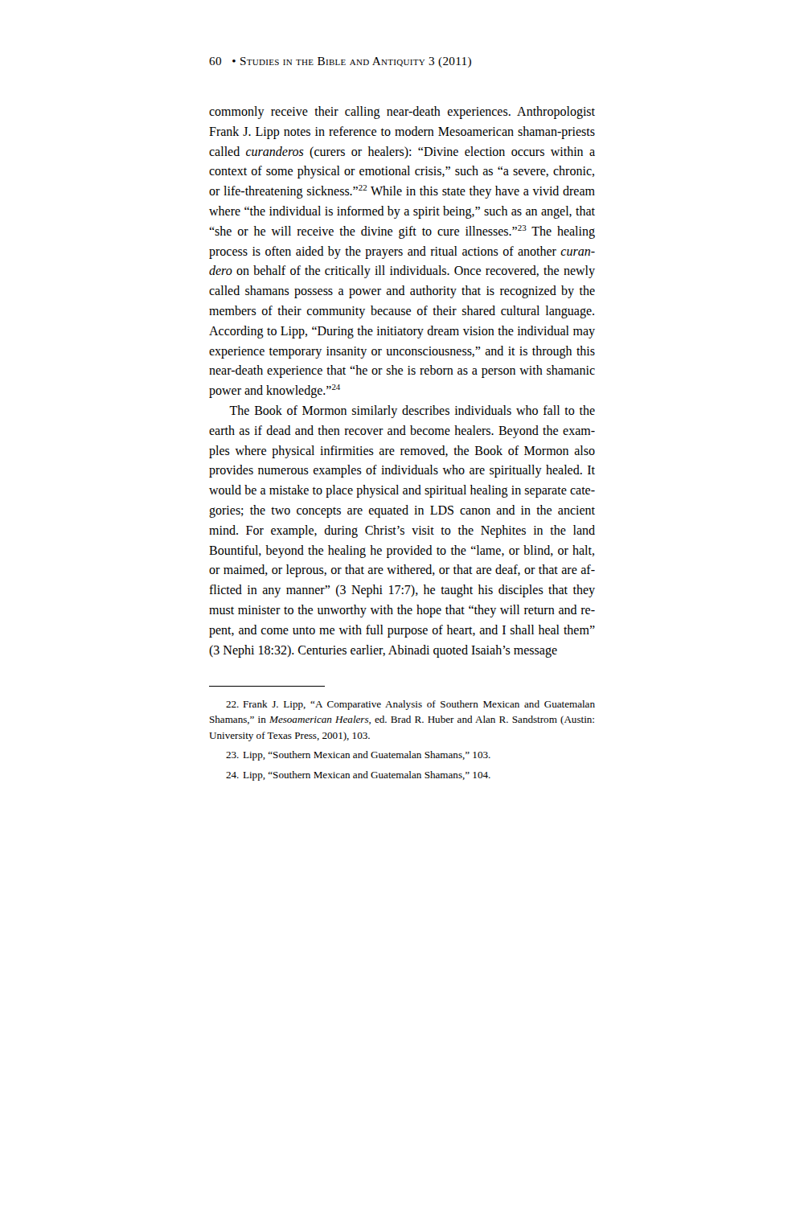60 • Studies in the Bible and Antiquity 3 (2011)
commonly receive their calling near-death experiences. Anthropologist Frank J. Lipp notes in reference to modern Mesoamerican shaman-priests called curanderos (curers or healers): “Divine election occurs within a context of some physical or emotional crisis,” such as “a severe, chronic, or life-threatening sickness.”22 While in this state they have a vivid dream where “the individual is informed by a spirit being,” such as an angel, that “she or he will receive the divine gift to cure illnesses.”23 The healing process is often aided by the prayers and ritual actions of another curandero on behalf of the critically ill individuals. Once recovered, the newly called shamans possess a power and authority that is recognized by the members of their community because of their shared cultural language. According to Lipp, “During the initiatory dream vision the individual may experience temporary insanity or unconsciousness,” and it is through this near-death experience that “he or she is reborn as a person with shamanic power and knowledge.”24
The Book of Mormon similarly describes individuals who fall to the earth as if dead and then recover and become healers. Beyond the examples where physical infirmities are removed, the Book of Mormon also provides numerous examples of individuals who are spiritually healed. It would be a mistake to place physical and spiritual healing in separate categories; the two concepts are equated in LDS canon and in the ancient mind. For example, during Christ’s visit to the Nephites in the land Bountiful, beyond the healing he provided to the “lame, or blind, or halt, or maimed, or leprous, or that are withered, or that are deaf, or that are afflicted in any manner” (3 Nephi 17:7), he taught his disciples that they must minister to the unworthy with the hope that “they will return and repent, and come unto me with full purpose of heart, and I shall heal them” (3 Nephi 18:32). Centuries earlier, Abinadi quoted Isaiah’s message
22. Frank J. Lipp, “A Comparative Analysis of Southern Mexican and Guatemalan Shamans,” in Mesoamerican Healers, ed. Brad R. Huber and Alan R. Sandstrom (Austin: University of Texas Press, 2001), 103.
23. Lipp, “Southern Mexican and Guatemalan Shamans,” 103.
24. Lipp, “Southern Mexican and Guatemalan Shamans,” 104.